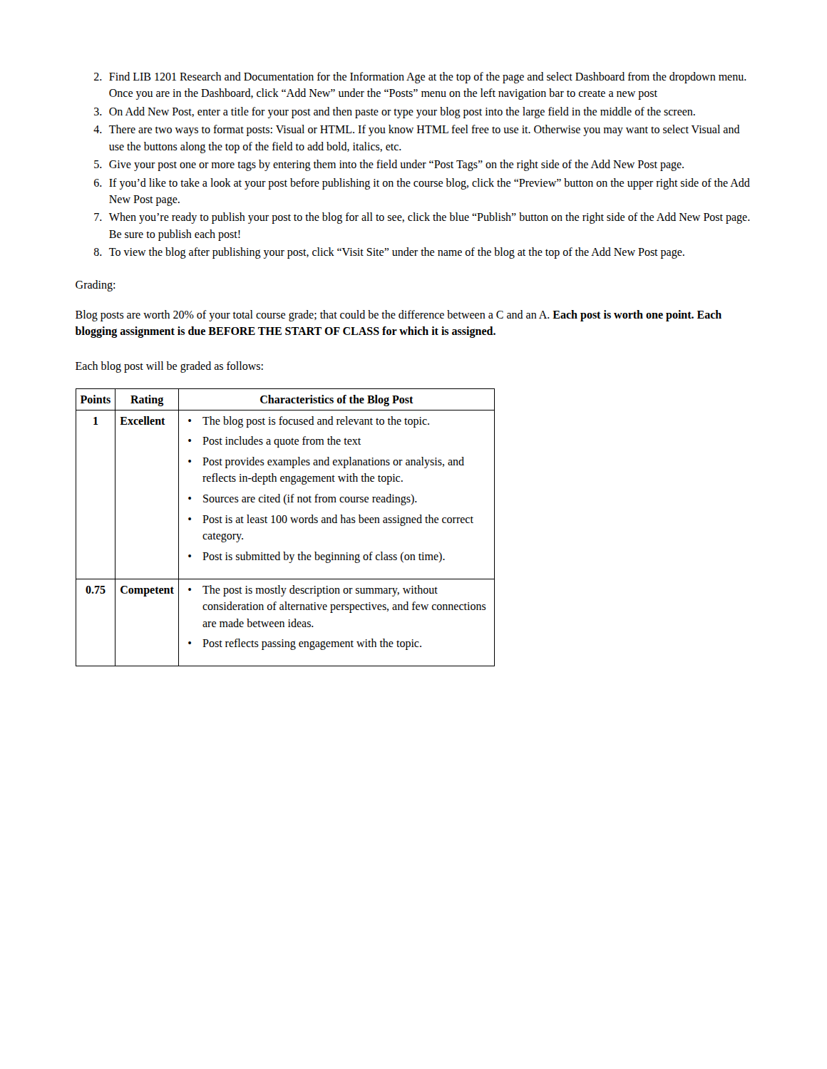Find LIB 1201 Research and Documentation for the Information Age at the top of the page and select Dashboard from the dropdown menu. Once you are in the Dashboard, click “Add New” under the “Posts” menu on the left navigation bar to create a new post
On Add New Post, enter a title for your post and then paste or type your blog post into the large field in the middle of the screen.
There are two ways to format posts: Visual or HTML. If you know HTML feel free to use it. Otherwise you may want to select Visual and use the buttons along the top of the field to add bold, italics, etc.
Give your post one or more tags by entering them into the field under “Post Tags” on the right side of the Add New Post page.
If you’d like to take a look at your post before publishing it on the course blog, click the “Preview” button on the upper right side of the Add New Post page.
When you’re ready to publish your post to the blog for all to see, click the blue “Publish” button on the right side of the Add New Post page. Be sure to publish each post!
To view the blog after publishing your post, click “Visit Site” under the name of the blog at the top of the Add New Post page.
Grading:
Blog posts are worth 20% of your total course grade; that could be the difference between a C and an A. Each post is worth one point. Each blogging assignment is due BEFORE THE START OF CLASS for which it is assigned.
Each blog post will be graded as follows:
| Points | Rating | Characteristics of the Blog Post |
| --- | --- | --- |
| 1 | Excellent | The blog post is focused and relevant to the topic. Post includes a quote from the text Post provides examples and explanations or analysis, and reflects in-depth engagement with the topic. Sources are cited (if not from course readings). Post is at least 100 words and has been assigned the correct category. Post is submitted by the beginning of class (on time). |
| 0.75 | Competent | The post is mostly description or summary, without consideration of alternative perspectives, and few connections are made between ideas. Post reflects passing engagement with the topic. |